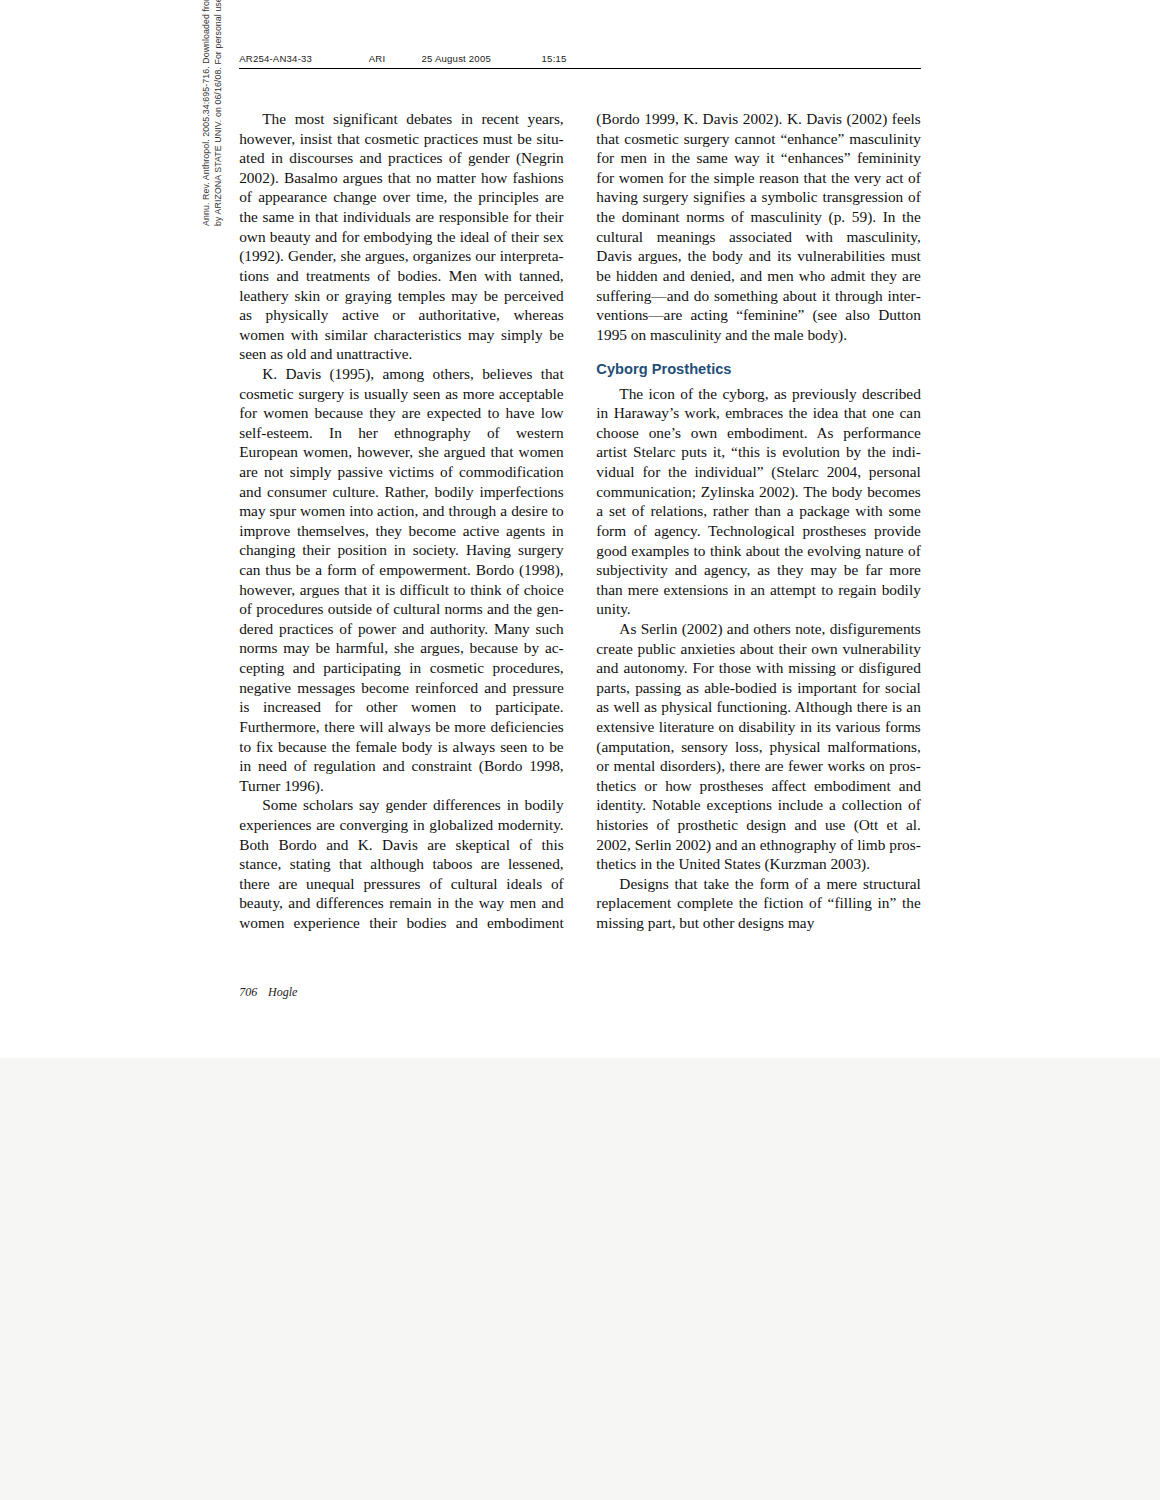AR254-AN34-33 ARI 25 August 200515:15
Annu. Rev. Anthropol. 2005.34:695-716. Downloaded from arjournals.annualreviews.org
by ARIZONA STATE UNIV. on 06/16/08. For personal use only.
The most significant debates in recent years, however, insist that cosmetic practices must be situated in discourses and practices of gender (Negrin 2002). Basalmo argues that no matter how fashions of appearance change over time, the principles are the same in that individuals are responsible for their own beauty and for embodying the ideal of their sex (1992). Gender, she argues, organizes our interpretations and treatments of bodies. Men with tanned, leathery skin or graying temples may be perceived as physically active or authoritative, whereas women with similar characteristics may simply be seen as old and unattractive.
K. Davis (1995), among others, believes that cosmetic surgery is usually seen as more acceptable for women because they are expected to have low self-esteem. In her ethnography of western European women, however, she argued that women are not simply passive victims of commodification and consumer culture. Rather, bodily imperfections may spur women into action, and through a desire to improve themselves, they become active agents in changing their position in society. Having surgery can thus be a form of empowerment. Bordo (1998), however, argues that it is difficult to think of choice of procedures outside of cultural norms and the gendered practices of power and authority. Many such norms may be harmful, she argues, because by accepting and participating in cosmetic procedures, negative messages become reinforced and pressure is increased for other women to participate. Furthermore, there will always be more deficiencies to fix because the female body is always seen to be in need of regulation and constraint (Bordo 1998, Turner 1996).
Some scholars say gender differences in bodily experiences are converging in globalized modernity. Both Bordo and K. Davis are skeptical of this stance, stating that although taboos are lessened, there are unequal pressures of cultural ideals of beauty, and differences remain in the way men and women experience their bodies and embodiment (Bordo 1999, K. Davis 2002). K. Davis (2002) feels that cosmetic surgery cannot “enhance” masculinity for men in the same way it “enhances” femininity for women for the simple reason that the very act of having surgery signifies a symbolic transgression of the dominant norms of masculinity (p. 59). In the cultural meanings associated with masculinity, Davis argues, the body and its vulnerabilities must be hidden and denied, and men who admit they are suffering—and do something about it through interventions—are acting “feminine” (see also Dutton 1995 on masculinity and the male body).
Cyborg Prosthetics
The icon of the cyborg, as previously described in Haraway’s work, embraces the idea that one can choose one’s own embodiment. As performance artist Stelarc puts it, “this is evolution by the individual for the individual” (Stelarc 2004, personal communication; Zylinska 2002). The body becomes a set of relations, rather than a package with some form of agency. Technological prostheses provide good examples to think about the evolving nature of subjectivity and agency, as they may be far more than mere extensions in an attempt to regain bodily unity.
As Serlin (2002) and others note, disfigurements create public anxieties about their own vulnerability and autonomy. For those with missing or disfigured parts, passing as able-bodied is important for social as well as physical functioning. Although there is an extensive literature on disability in its various forms (amputation, sensory loss, physical malformations, or mental disorders), there are fewer works on prosthetics or how prostheses affect embodiment and identity. Notable exceptions include a collection of histories of prosthetic design and use (Ott et al. 2002, Serlin 2002) and an ethnography of limb prosthetics in the United States (Kurzman 2003).
Designs that take the form of a mere structural replacement complete the fiction of “filling in” the missing part, but other designs may
706 Hogle